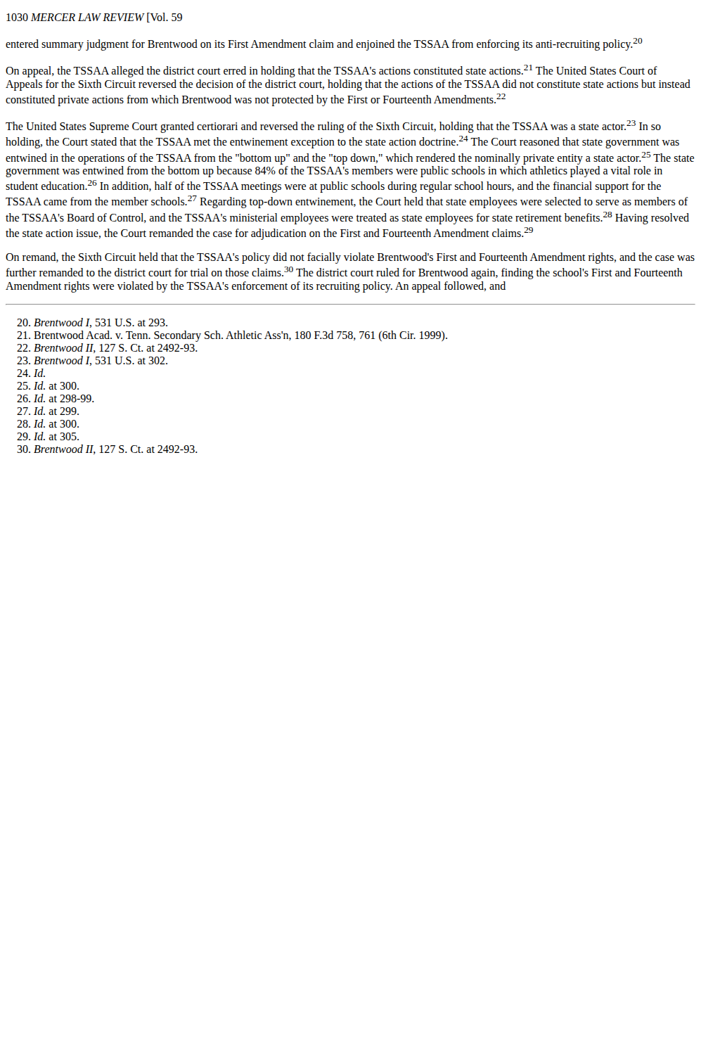1030 MERCER LAW REVIEW [Vol. 59
entered summary judgment for Brentwood on its First Amendment claim and enjoined the TSSAA from enforcing its anti-recruiting policy.20
On appeal, the TSSAA alleged the district court erred in holding that the TSSAA's actions constituted state actions.21 The United States Court of Appeals for the Sixth Circuit reversed the decision of the district court, holding that the actions of the TSSAA did not constitute state actions but instead constituted private actions from which Brentwood was not protected by the First or Fourteenth Amendments.22
The United States Supreme Court granted certiorari and reversed the ruling of the Sixth Circuit, holding that the TSSAA was a state actor.23 In so holding, the Court stated that the TSSAA met the entwinement exception to the state action doctrine.24 The Court reasoned that state government was entwined in the operations of the TSSAA from the "bottom up" and the "top down," which rendered the nominally private entity a state actor.25 The state government was entwined from the bottom up because 84% of the TSSAA's members were public schools in which athletics played a vital role in student education.26 In addition, half of the TSSAA meetings were at public schools during regular school hours, and the financial support for the TSSAA came from the member schools.27 Regarding top-down entwinement, the Court held that state employees were selected to serve as members of the TSSAA's Board of Control, and the TSSAA's ministerial employees were treated as state employees for state retirement benefits.28 Having resolved the state action issue, the Court remanded the case for adjudication on the First and Fourteenth Amendment claims.29
On remand, the Sixth Circuit held that the TSSAA's policy did not facially violate Brentwood's First and Fourteenth Amendment rights, and the case was further remanded to the district court for trial on those claims.30 The district court ruled for Brentwood again, finding the school's First and Fourteenth Amendment rights were violated by the TSSAA's enforcement of its recruiting policy. An appeal followed, and
Brentwood I, 531 U.S. at 293.
Brentwood Acad. v. Tenn. Secondary Sch. Athletic Ass'n, 180 F.3d 758, 761 (6th Cir. 1999).
Brentwood II, 127 S. Ct. at 2492-93.
Brentwood I, 531 U.S. at 302.
Id.
Id. at 300.
Id. at 298-99.
Id. at 299.
Id. at 300.
Id. at 305.
Brentwood II, 127 S. Ct. at 2492-93.